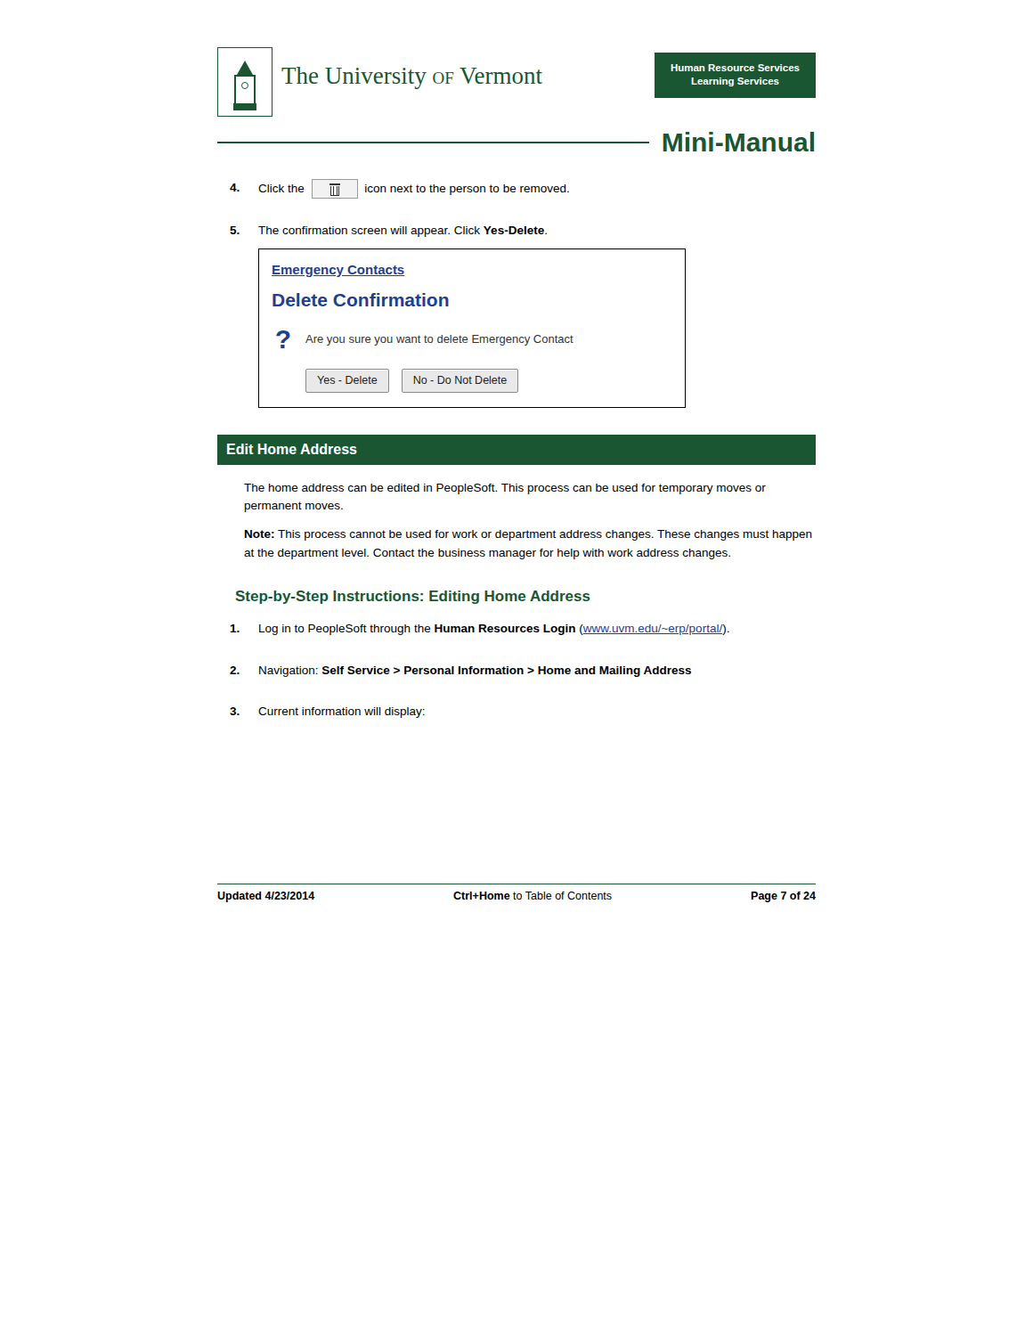The University of Vermont
Human Resource Services
Learning Services
Mini-Manual
4. Click the icon next to the person to be removed.
5. The confirmation screen will appear. Click Yes-Delete.
Emergency Contacts
Delete Confirmation
?
Are you sure you want to delete Emergency Contact
Yes - Delete No - Do Not Delete
Edit Home Address
The home address can be edited in PeopleSoft. This process can be used for temporary moves or permanent moves.
Note: This process cannot be used for work or department address changes. These changes must happen at the department level. Contact the business manager for help with work address changes.
Step-by-Step Instructions: Editing Home Address
1. Log in to PeopleSoft through the Human Resources Login (www.uvm.edu/~erp/portal/).
2. Navigation: Self Service > Personal Information > Home and Mailing Address
3. Current information will display:
Updated 4/23/2014
Ctrl+Home to Table of Contents
Page 7 of 24